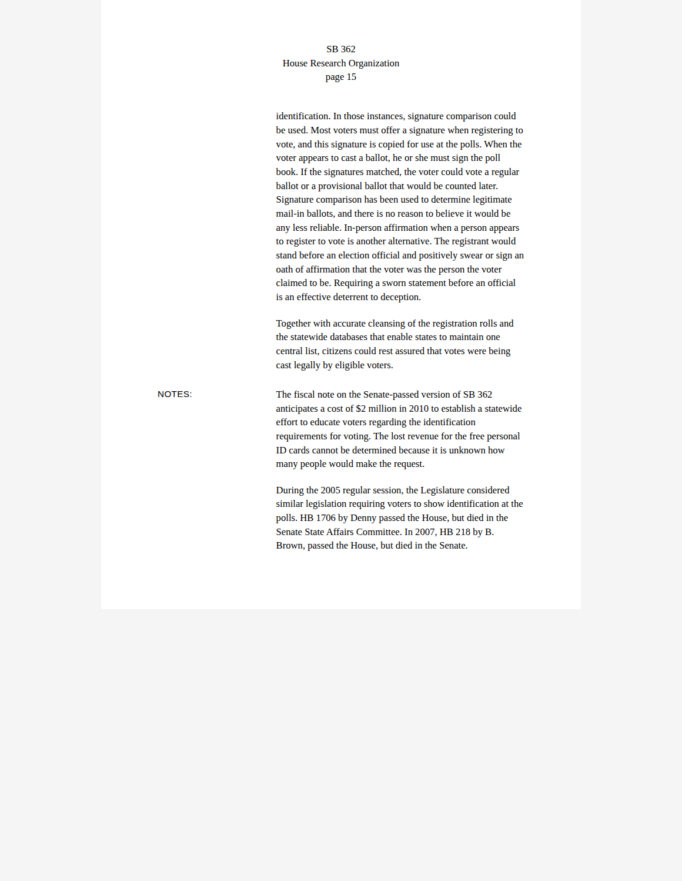SB 362 House Research Organization page 15
identification. In those instances, signature comparison could be used. Most voters must offer a signature when registering to vote, and this signature is copied for use at the polls. When the voter appears to cast a ballot, he or she must sign the poll book. If the signatures matched, the voter could vote a regular ballot or a provisional ballot that would be counted later. Signature comparison has been used to determine legitimate mail-in ballots, and there is no reason to believe it would be any less reliable. In-person affirmation when a person appears to register to vote is another alternative. The registrant would stand before an election official and positively swear or sign an oath of affirmation that the voter was the person the voter claimed to be. Requiring a sworn statement before an official is an effective deterrent to deception.
Together with accurate cleansing of the registration rolls and the statewide databases that enable states to maintain one central list, citizens could rest assured that votes were being cast legally by eligible voters.
NOTES:
The fiscal note on the Senate-passed version of SB 362 anticipates a cost of $2 million in 2010 to establish a statewide effort to educate voters regarding the identification requirements for voting. The lost revenue for the free personal ID cards cannot be determined because it is unknown how many people would make the request.
During the 2005 regular session, the Legislature considered similar legislation requiring voters to show identification at the polls. HB 1706 by Denny passed the House, but died in the Senate State Affairs Committee. In 2007, HB 218 by B. Brown, passed the House, but died in the Senate.